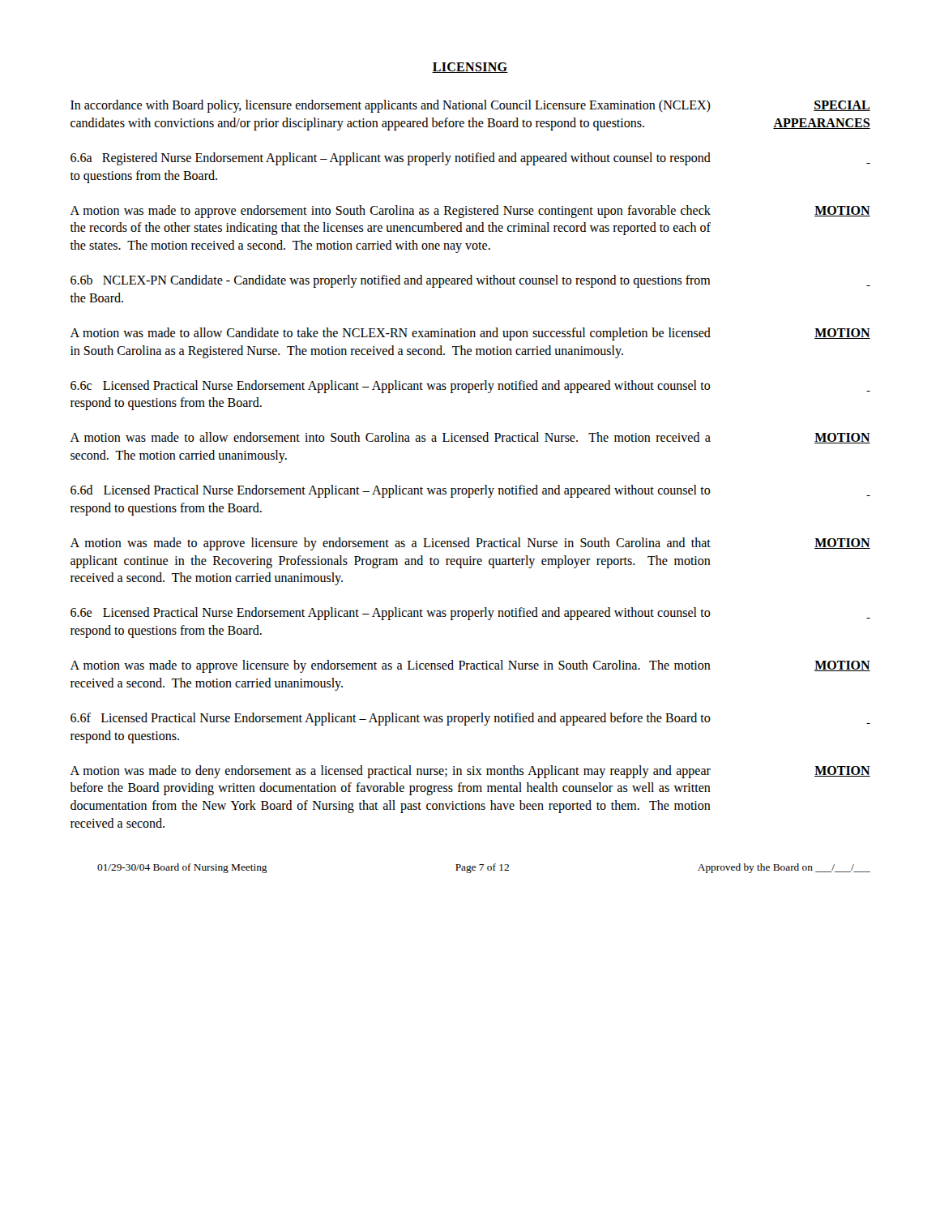LICENSING
In accordance with Board policy, licensure endorsement applicants and National Council Licensure Examination (NCLEX) candidates with convictions and/or prior disciplinary action appeared before the Board to respond to questions.
SPECIAL APPEARANCES
6.6a Registered Nurse Endorsement Applicant – Applicant was properly notified and appeared without counsel to respond to questions from the Board.
A motion was made to approve endorsement into South Carolina as a Registered Nurse contingent upon favorable check the records of the other states indicating that the licenses are unencumbered and the criminal record was reported to each of the states. The motion received a second. The motion carried with one nay vote.
MOTION
6.6b NCLEX-PN Candidate - Candidate was properly notified and appeared without counsel to respond to questions from the Board.
A motion was made to allow Candidate to take the NCLEX-RN examination and upon successful completion be licensed in South Carolina as a Registered Nurse. The motion received a second. The motion carried unanimously.
MOTION
6.6c Licensed Practical Nurse Endorsement Applicant – Applicant was properly notified and appeared without counsel to respond to questions from the Board.
A motion was made to allow endorsement into South Carolina as a Licensed Practical Nurse. The motion received a second. The motion carried unanimously.
MOTION
6.6d Licensed Practical Nurse Endorsement Applicant – Applicant was properly notified and appeared without counsel to respond to questions from the Board.
A motion was made to approve licensure by endorsement as a Licensed Practical Nurse in South Carolina and that applicant continue in the Recovering Professionals Program and to require quarterly employer reports. The motion received a second. The motion carried unanimously.
MOTION
6.6e Licensed Practical Nurse Endorsement Applicant – Applicant was properly notified and appeared without counsel to respond to questions from the Board.
A motion was made to approve licensure by endorsement as a Licensed Practical Nurse in South Carolina. The motion received a second. The motion carried unanimously.
MOTION
6.6f Licensed Practical Nurse Endorsement Applicant – Applicant was properly notified and appeared before the Board to respond to questions.
A motion was made to deny endorsement as a licensed practical nurse; in six months Applicant may reapply and appear before the Board providing written documentation of favorable progress from mental health counselor as well as written documentation from the New York Board of Nursing that all past convictions have been reported to them. The motion received a second.
MOTION
01/29-30/04 Board of Nursing Meeting
Page 7 of 12
Approved by the Board on ___/___/___